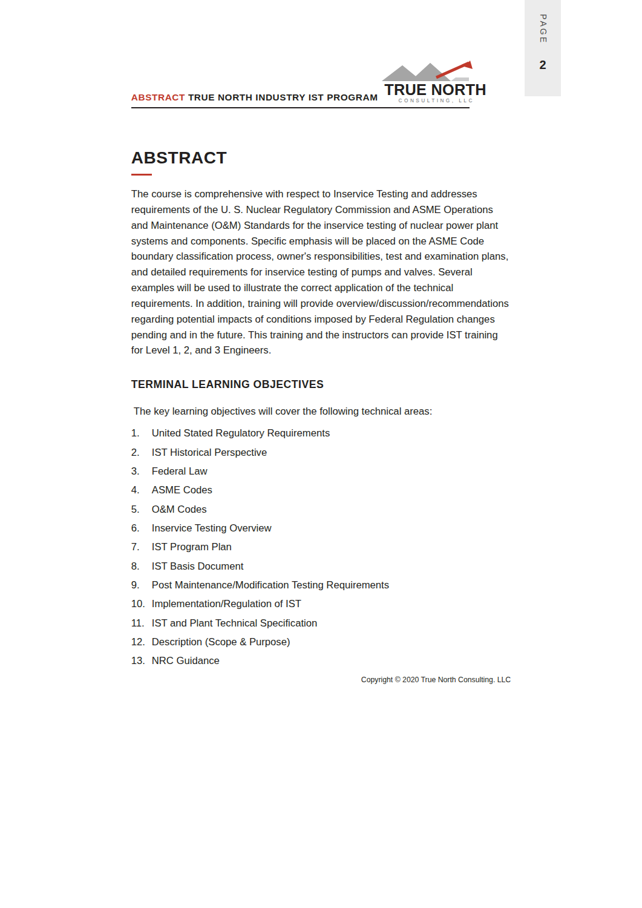PAGE 2
ABSTRACT TRUE NORTH INDUSTRY IST PROGRAM
TRUE NORTH
CONSULTING, LLC
ABSTRACT
The course is comprehensive with respect to Inservice Testing and addresses requirements of the U. S. Nuclear Regulatory Commission and ASME Operations and Maintenance (O&M) Standards for the inservice testing of nuclear power plant systems and components. Specific emphasis will be placed on the ASME Code boundary classification process, owner's responsibilities, test and examination plans, and detailed requirements for inservice testing of pumps and valves. Several examples will be used to illustrate the correct application of the technical requirements. In addition, training will provide overview/discussion/recommendations regarding potential impacts of conditions imposed by Federal Regulation changes pending and in the future. This training and the instructors can provide IST training for Level 1, 2, and 3 Engineers.
TERMINAL LEARNING OBJECTIVES
The key learning objectives will cover the following technical areas:
United Stated Regulatory Requirements
IST Historical Perspective
Federal Law
ASME Codes
O&M Codes
Inservice Testing Overview
IST Program Plan
IST Basis Document
Post Maintenance/Modification Testing Requirements
Implementation/Regulation of IST
IST and Plant Technical Specification
Description (Scope & Purpose)
NRC Guidance
Copyright © 2020 True North Consulting. LLC